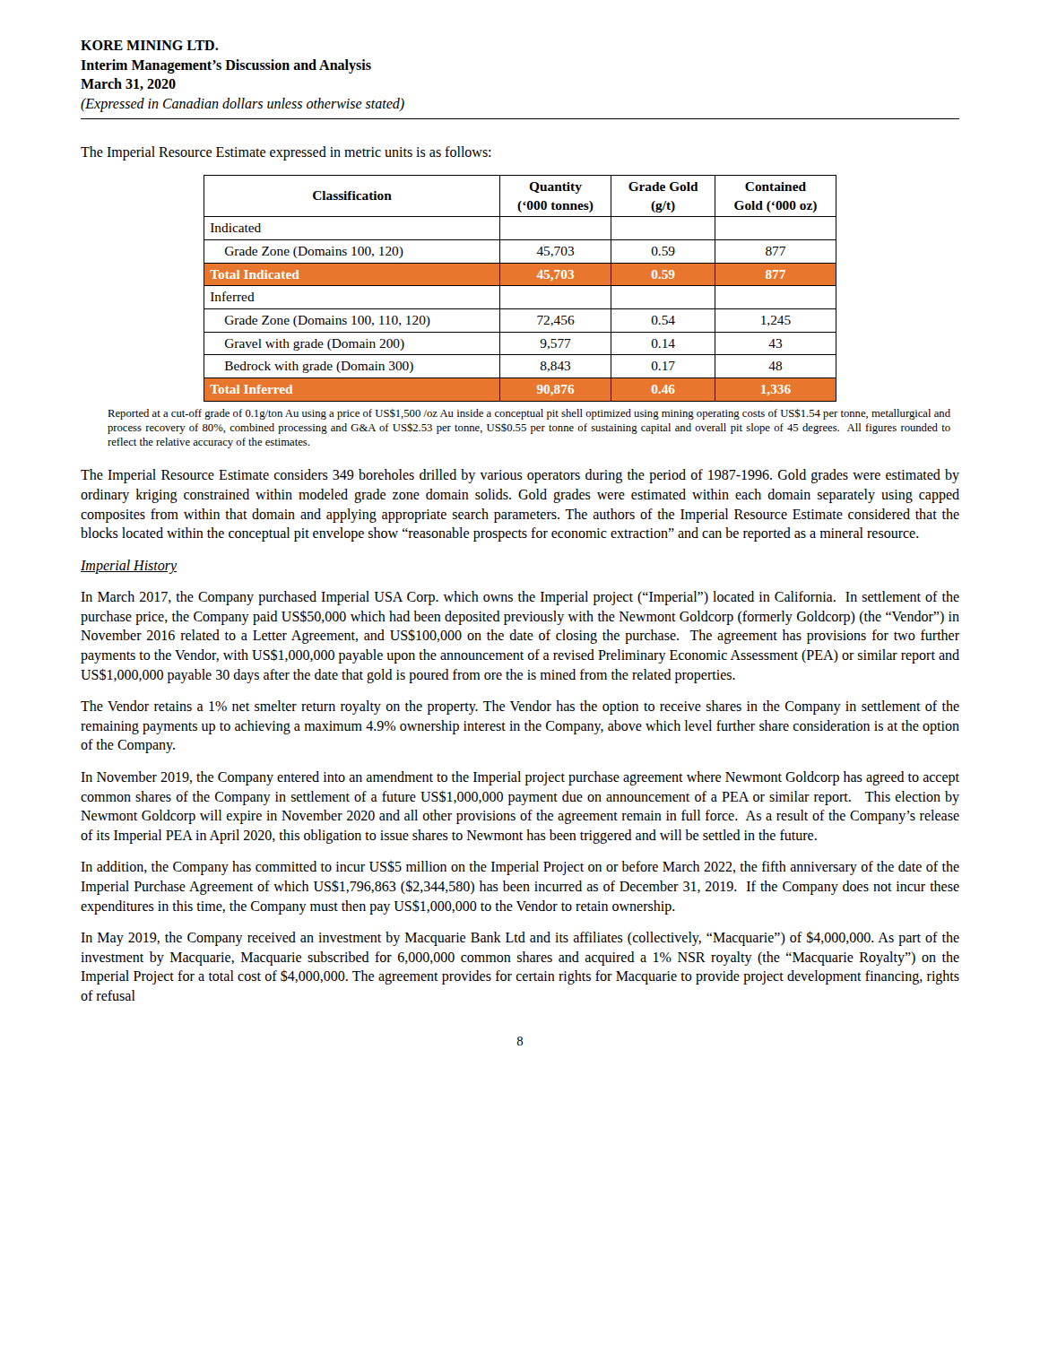KORE MINING LTD.
Interim Management’s Discussion and Analysis
March 31, 2020
(Expressed in Canadian dollars unless otherwise stated)
The Imperial Resource Estimate expressed in metric units is as follows:
| Classification | Quantity (‘000 tonnes) | Grade Gold (g/t) | Contained Gold (‘000 oz) |
| --- | --- | --- | --- |
| Indicated | | | |
| Grade Zone (Domains 100, 120) | 45,703 | 0.59 | 877 |
| Total Indicated | 45,703 | 0.59 | 877 |
| Inferred | | | |
| Grade Zone (Domains 100, 110, 120) | 72,456 | 0.54 | 1,245 |
| Gravel with grade (Domain 200) | 9,577 | 0.14 | 43 |
| Bedrock with grade (Domain 300) | 8,843 | 0.17 | 48 |
| Total Inferred | 90,876 | 0.46 | 1,336 |
Reported at a cut-off grade of 0.1g/ton Au using a price of US$1,500 /oz Au inside a conceptual pit shell optimized using mining operating costs of US$1.54 per tonne, metallurgical and process recovery of 80%, combined processing and G&A of US$2.53 per tonne, US$0.55 per tonne of sustaining capital and overall pit slope of 45 degrees. All figures rounded to reflect the relative accuracy of the estimates.
The Imperial Resource Estimate considers 349 boreholes drilled by various operators during the period of 1987-1996. Gold grades were estimated by ordinary kriging constrained within modeled grade zone domain solids. Gold grades were estimated within each domain separately using capped composites from within that domain and applying appropriate search parameters. The authors of the Imperial Resource Estimate considered that the blocks located within the conceptual pit envelope show “reasonable prospects for economic extraction” and can be reported as a mineral resource.
Imperial History
In March 2017, the Company purchased Imperial USA Corp. which owns the Imperial project (“Imperial”) located in California. In settlement of the purchase price, the Company paid US$50,000 which had been deposited previously with the Newmont Goldcorp (formerly Goldcorp) (the “Vendor”) in November 2016 related to a Letter Agreement, and US$100,000 on the date of closing the purchase. The agreement has provisions for two further payments to the Vendor, with US$1,000,000 payable upon the announcement of a revised Preliminary Economic Assessment (PEA) or similar report and US$1,000,000 payable 30 days after the date that gold is poured from ore the is mined from the related properties.
The Vendor retains a 1% net smelter return royalty on the property. The Vendor has the option to receive shares in the Company in settlement of the remaining payments up to achieving a maximum 4.9% ownership interest in the Company, above which level further share consideration is at the option of the Company.
In November 2019, the Company entered into an amendment to the Imperial project purchase agreement where Newmont Goldcorp has agreed to accept common shares of the Company in settlement of a future US$1,000,000 payment due on announcement of a PEA or similar report. This election by Newmont Goldcorp will expire in November 2020 and all other provisions of the agreement remain in full force. As a result of the Company’s release of its Imperial PEA in April 2020, this obligation to issue shares to Newmont has been triggered and will be settled in the future.
In addition, the Company has committed to incur US$5 million on the Imperial Project on or before March 2022, the fifth anniversary of the date of the Imperial Purchase Agreement of which US$1,796,863 ($2,344,580) has been incurred as of December 31, 2019. If the Company does not incur these expenditures in this time, the Company must then pay US$1,000,000 to the Vendor to retain ownership.
In May 2019, the Company received an investment by Macquarie Bank Ltd and its affiliates (collectively, “Macquarie”) of $4,000,000. As part of the investment by Macquarie, Macquarie subscribed for 6,000,000 common shares and acquired a 1% NSR royalty (the “Macquarie Royalty”) on the Imperial Project for a total cost of $4,000,000. The agreement provides for certain rights for Macquarie to provide project development financing, rights of refusal
8